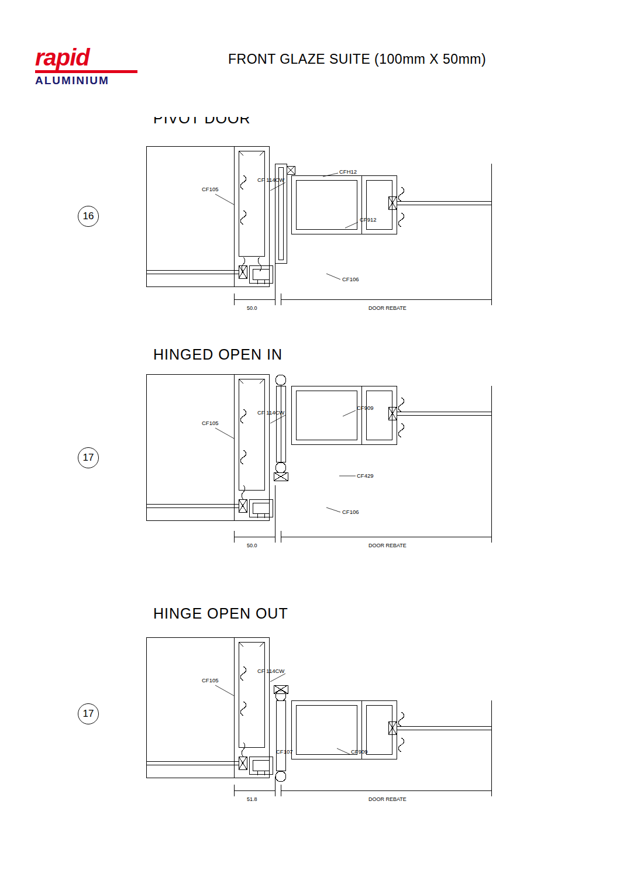rapid ALUMINIUM
FRONT GLAZE SUITE (100mm X 50mm)
PIVOT DOOR
16
CF105
CF 114CW
CFH12
CF912
CF106
50.0
DOOR REBATE
HINGED OPEN IN
17
CF105
CF 114CW
CF909
CF429
CF106
50.0
DOOR REBATE
HINGE OPEN OUT
17
CF105
CF 114CW
CF107
CF909
51.8
DOOR REBATE